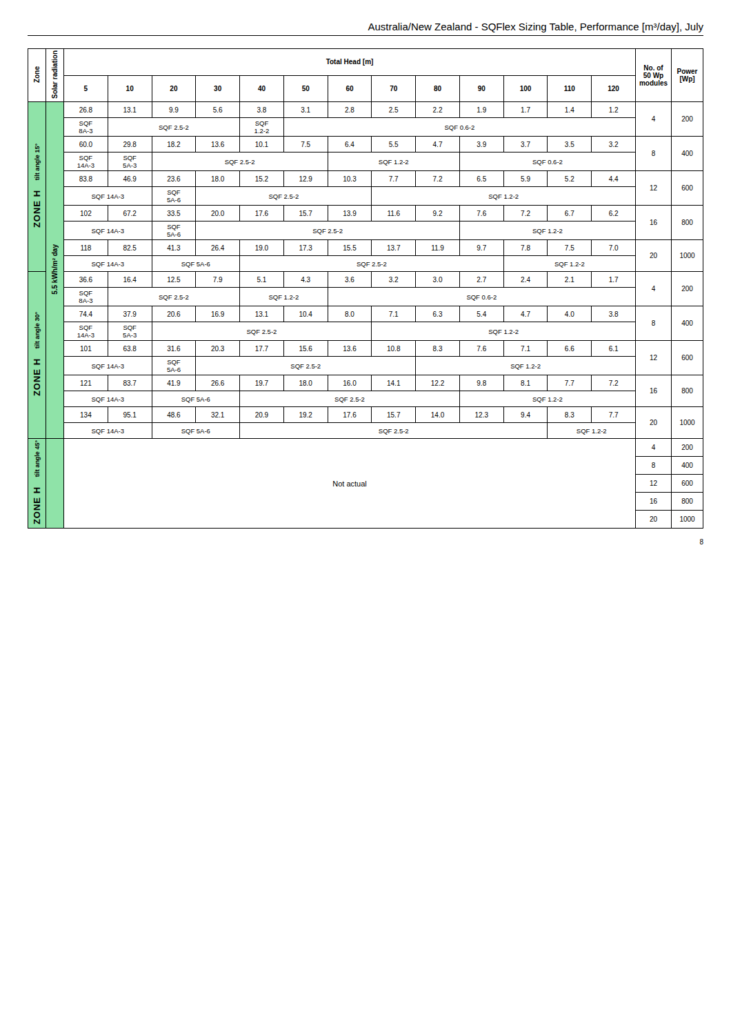Australia/New Zealand - SQFlex Sizing Table, Performance [m³/day], July
| Zone | Solar radiation | Total Head [m] | No. of 50 Wp modules | Power [Wp] |
| --- | --- | --- | --- | --- |
| 5 | 10 | 20 | 30 | 40 | 50 | 60 | 70 | 80 | 90 | 100 | 110 | 120 |
| ZONE H tilt angle 15° | 5.5 kWh/m² day | 26.8 | 13.1 | 9.9 | 5.6 | 3.8 | 3.1 | 2.8 | 2.5 | 2.2 | 1.9 | 1.7 | 1.4 | 1.2 | 4 | 200 |
| SQF 8A-3 | SQF 2.5-2 | SQF 1.2-2 | SQF 0.6-2 |
| 60.0 | 29.8 | 18.2 | 13.6 | 10.1 | 7.5 | 6.4 | 5.5 | 4.7 | 3.9 | 3.7 | 3.5 | 3.2 | 8 | 400 |
| SQF 14A-3 | SQF 5A-3 | SQF 2.5-2 | SQF 1.2-2 | SQF 0.6-2 |
| 83.8 | 46.9 | 23.6 | 18.0 | 15.2 | 12.9 | 10.3 | 7.7 | 7.2 | 6.5 | 5.9 | 5.2 | 4.4 | 12 | 600 |
| SQF 14A-3 | SQF 5A-6 | SQF 2.5-2 | SQF 1.2-2 |
| 102 | 67.2 | 33.5 | 20.0 | 17.6 | 15.7 | 13.9 | 11.6 | 9.2 | 7.6 | 7.2 | 6.7 | 6.2 | 16 | 800 |
| SQF 14A-3 | SQF 5A-6 | SQF 2.5-2 | SQF 1.2-2 |
| 118 | 82.5 | 41.3 | 26.4 | 19.0 | 17.3 | 15.5 | 13.7 | 11.9 | 9.7 | 7.8 | 7.5 | 7.0 | 20 | 1000 |
| SQF 14A-3 | SQF 5A-6 | SQF 2.5-2 | SQF 1.2-2 |
| ZONE H tilt angle 30° | 36.6 | 16.4 | 12.5 | 7.9 | 5.1 | 4.3 | 3.6 | 3.2 | 3.0 | 2.7 | 2.4 | 2.1 | 1.7 | 4 | 200 |
| SQF 8A-3 | SQF 2.5-2 | SQF 1.2-2 | SQF 0.6-2 |
| 74.4 | 37.9 | 20.6 | 16.9 | 13.1 | 10.4 | 8.0 | 7.1 | 6.3 | 5.4 | 4.7 | 4.0 | 3.8 | 8 | 400 |
| SQF 14A-3 | SQF 5A-3 | SQF 2.5-2 | SQF 1.2-2 |
| 101 | 63.8 | 31.6 | 20.3 | 17.7 | 15.6 | 13.6 | 10.8 | 8.3 | 7.6 | 7.1 | 6.6 | 6.1 | 12 | 600 |
| SQF 14A-3 | SQF 5A-6 | SQF 2.5-2 | SQF 1.2-2 |
| 121 | 83.7 | 41.9 | 26.6 | 19.7 | 18.0 | 16.0 | 14.1 | 12.2 | 9.8 | 8.1 | 7.7 | 7.2 | 16 | 800 |
| SQF 14A-3 | SQF 5A-6 | SQF 2.5-2 | SQF 1.2-2 |
| 134 | 95.1 | 48.6 | 32.1 | 20.9 | 19.2 | 17.6 | 15.7 | 14.0 | 12.3 | 9.4 | 8.3 | 7.7 | 20 | 1000 |
| SQF 14A-3 | SQF 5A-6 | SQF 2.5-2 | SQF 1.2-2 |
| ZONE H tilt angle 45° | | Not actual | 4 | 200 |
| 8 | 400 |
| 12 | 600 |
| 16 | 800 |
| 20 | 1000 |
8